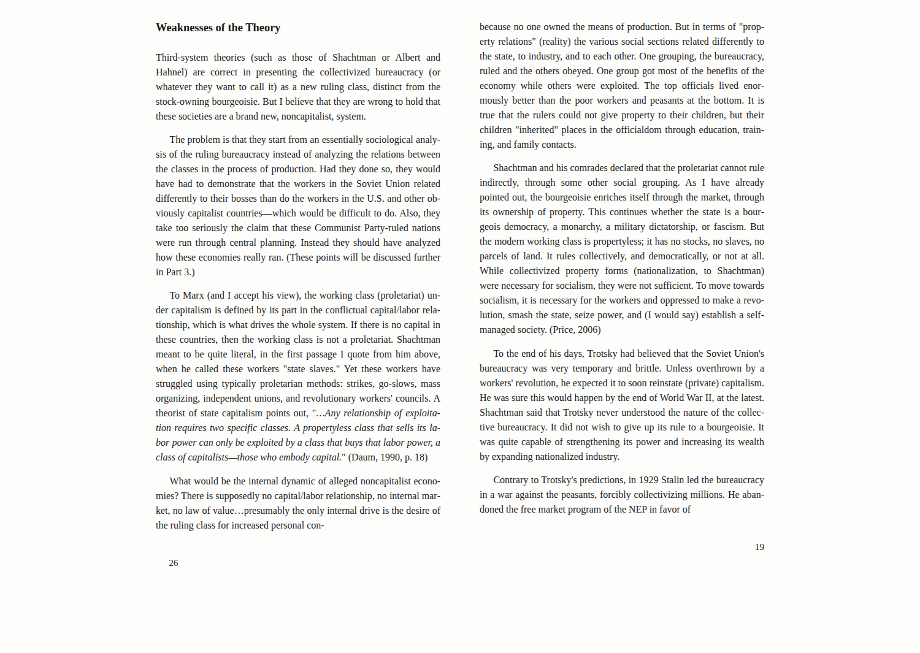Weaknesses of the Theory
Third-system theories (such as those of Shachtman or Albert and Hahnel) are correct in presenting the collectivized bureaucracy (or whatever they want to call it) as a new ruling class, distinct from the stock-owning bourgeoisie. But I believe that they are wrong to hold that these societies are a brand new, noncapitalist, system.
The problem is that they start from an essentially sociological analysis of the ruling bureaucracy instead of analyzing the relations between the classes in the process of production. Had they done so, they would have had to demonstrate that the workers in the Soviet Union related differently to their bosses than do the workers in the U.S. and other obviously capitalist countries—which would be difficult to do. Also, they take too seriously the claim that these Communist Party-ruled nations were run through central planning. Instead they should have analyzed how these economies really ran. (These points will be discussed further in Part 3.)
To Marx (and I accept his view), the working class (proletariat) under capitalism is defined by its part in the conflictual capital/labor relationship, which is what drives the whole system. If there is no capital in these countries, then the working class is not a proletariat. Shachtman meant to be quite literal, in the first passage I quote from him above, when he called these workers "state slaves." Yet these workers have struggled using typically proletarian methods: strikes, go-slows, mass organizing, independent unions, and revolutionary workers' councils. A theorist of state capitalism points out, "…Any relationship of exploitation requires two specific classes. A propertyless class that sells its labor power can only be exploited by a class that buys that labor power, a class of capitalists—those who embody capital." (Daum, 1990, p. 18)
What would be the internal dynamic of alleged noncapitalist economies? There is supposedly no capital/labor relationship, no internal market, no law of value…presumably the only internal drive is the desire of the ruling class for increased personal con-
26
because no one owned the means of production. But in terms of "property relations" (reality) the various social sections related differently to the state, to industry, and to each other. One grouping, the bureaucracy, ruled and the others obeyed. One group got most of the benefits of the economy while others were exploited. The top officials lived enormously better than the poor workers and peasants at the bottom. It is true that the rulers could not give property to their children, but their children "inherited" places in the officialdom through education, training, and family contacts.
Shachtman and his comrades declared that the proletariat cannot rule indirectly, through some other social grouping. As I have already pointed out, the bourgeoisie enriches itself through the market, through its ownership of property. This continues whether the state is a bourgeois democracy, a monarchy, a military dictatorship, or fascism. But the modern working class is propertyless; it has no stocks, no slaves, no parcels of land. It rules collectively, and democratically, or not at all. While collectivized property forms (nationalization, to Shachtman) were necessary for socialism, they were not sufficient. To move towards socialism, it is necessary for the workers and oppressed to make a revolution, smash the state, seize power, and (I would say) establish a self-managed society. (Price, 2006)
To the end of his days, Trotsky had believed that the Soviet Union's bureaucracy was very temporary and brittle. Unless overthrown by a workers' revolution, he expected it to soon reinstate (private) capitalism. He was sure this would happen by the end of World War II, at the latest. Shachtman said that Trotsky never understood the nature of the collective bureaucracy. It did not wish to give up its rule to a bourgeoisie. It was quite capable of strengthening its power and increasing its wealth by expanding nationalized industry.
Contrary to Trotsky's predictions, in 1929 Stalin led the bureaucracy in a war against the peasants, forcibly collectivizing millions. He abandoned the free market program of the NEP in favor of
19